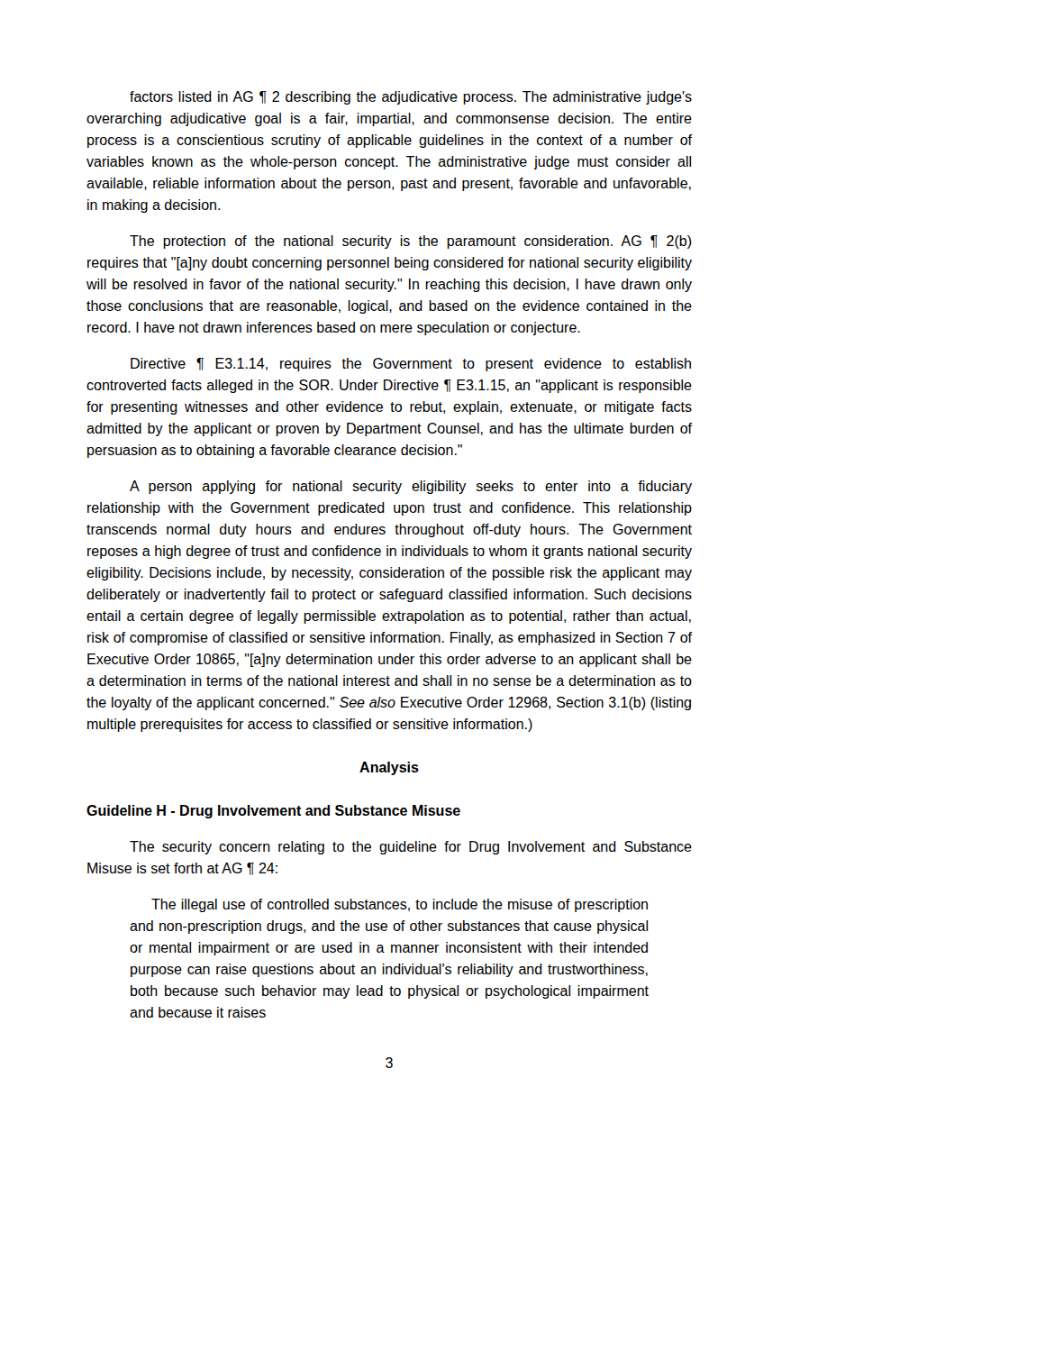factors listed in AG ¶ 2 describing the adjudicative process. The administrative judge's overarching adjudicative goal is a fair, impartial, and commonsense decision. The entire process is a conscientious scrutiny of applicable guidelines in the context of a number of variables known as the whole-person concept. The administrative judge must consider all available, reliable information about the person, past and present, favorable and unfavorable, in making a decision.
The protection of the national security is the paramount consideration. AG ¶ 2(b) requires that "[a]ny doubt concerning personnel being considered for national security eligibility will be resolved in favor of the national security." In reaching this decision, I have drawn only those conclusions that are reasonable, logical, and based on the evidence contained in the record. I have not drawn inferences based on mere speculation or conjecture.
Directive ¶ E3.1.14, requires the Government to present evidence to establish controverted facts alleged in the SOR. Under Directive ¶ E3.1.15, an "applicant is responsible for presenting witnesses and other evidence to rebut, explain, extenuate, or mitigate facts admitted by the applicant or proven by Department Counsel, and has the ultimate burden of persuasion as to obtaining a favorable clearance decision."
A person applying for national security eligibility seeks to enter into a fiduciary relationship with the Government predicated upon trust and confidence. This relationship transcends normal duty hours and endures throughout off-duty hours. The Government reposes a high degree of trust and confidence in individuals to whom it grants national security eligibility. Decisions include, by necessity, consideration of the possible risk the applicant may deliberately or inadvertently fail to protect or safeguard classified information. Such decisions entail a certain degree of legally permissible extrapolation as to potential, rather than actual, risk of compromise of classified or sensitive information. Finally, as emphasized in Section 7 of Executive Order 10865, "[a]ny determination under this order adverse to an applicant shall be a determination in terms of the national interest and shall in no sense be a determination as to the loyalty of the applicant concerned." See also Executive Order 12968, Section 3.1(b) (listing multiple prerequisites for access to classified or sensitive information.)
Analysis
Guideline H - Drug Involvement and Substance Misuse
The security concern relating to the guideline for Drug Involvement and Substance Misuse is set forth at AG ¶ 24:
The illegal use of controlled substances, to include the misuse of prescription and non-prescription drugs, and the use of other substances that cause physical or mental impairment or are used in a manner inconsistent with their intended purpose can raise questions about an individual's reliability and trustworthiness, both because such behavior may lead to physical or psychological impairment and because it raises
3